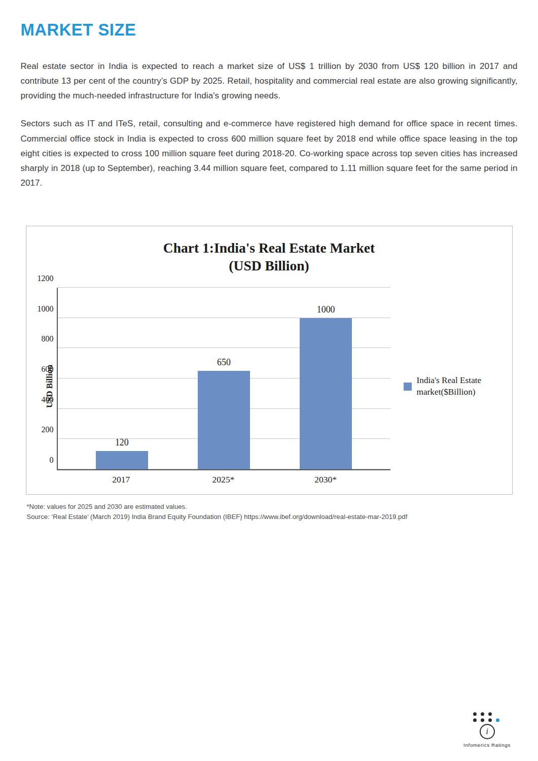Market Size
Real estate sector in India is expected to reach a market size of US$ 1 trillion by 2030 from US$ 120 billion in 2017 and contribute 13 per cent of the country’s GDP by 2025. Retail, hospitality and commercial real estate are also growing significantly, providing the much-needed infrastructure for India's growing needs.
Sectors such as IT and ITeS, retail, consulting and e-commerce have registered high demand for office space in recent times. Commercial office stock in India is expected to cross 600 million square feet by 2018 end while office space leasing in the top eight cities is expected to cross 100 million square feet during 2018-20. Co-working space across top seven cities has increased sharply in 2018 (up to September), reaching 3.44 million square feet, compared to 1.11 million square feet for the same period in 2017.
Chart 1:India's Real Estate Market
(USD Billion)
USD Billion
0
200
400
600
800
1000
1200
120
650
1000
2017 2025* 2030*
India's Real Estate market($Billion)
*Note: values for 2025 and 2030 are estimated values.
Source: ‘Real Estate’ (March 2019) India Brand Equity Foundation (IBEF) https://www.ibef.org/download/real-estate-mar-2019.pdf
i
Infomerics Ratings